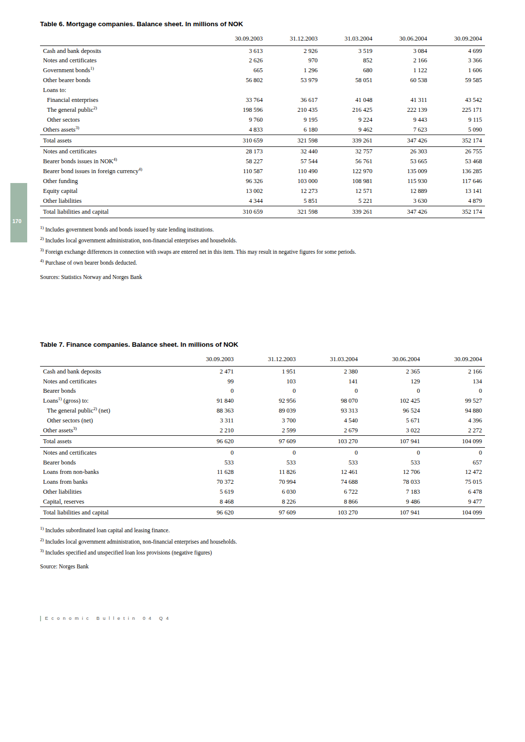170
Table 6. Mortgage companies. Balance sheet. In millions of NOK
| | 30.09.2003 | 31.12.2003 | 31.03.2004 | 30.06.2004 | 30.09.2004 |
| --- | --- | --- | --- | --- | --- |
| Cash and bank deposits | 3 613 | 2 926 | 3 519 | 3 084 | 4 699 |
| Notes and certificates | 2 626 | 970 | 852 | 2 166 | 3 366 |
| Government bonds 1) | 665 | 1 296 | 680 | 1 122 | 1 606 |
| Other bearer bonds | 56 802 | 53 979 | 58 051 | 60 538 | 59 585 |
| Loans to: | | | | | |
| Financial enterprises | 33 764 | 36 617 | 41 048 | 41 311 | 43 542 |
| The general public 2) | 198 596 | 210 435 | 216 425 | 222 139 | 225 171 |
| Other sectors | 9 760 | 9 195 | 9 224 | 9 443 | 9 115 |
| Others assets 3) | 4 833 | 6 180 | 9 462 | 7 623 | 5 090 |
| Total assets | 310 659 | 321 598 | 339 261 | 347 426 | 352 174 |
| Notes and certificates | 28 173 | 32 440 | 32 757 | 26 303 | 26 755 |
| Bearer bonds issues in NOK 4) | 58 227 | 57 544 | 56 761 | 53 665 | 53 468 |
| Bearer bond issues in foreign currency 4) | 110 587 | 110 490 | 122 970 | 135 009 | 136 285 |
| Other funding | 96 326 | 103 000 | 108 981 | 115 930 | 117 646 |
| Equity capital | 13 002 | 12 273 | 12 571 | 12 889 | 13 141 |
| Other liabilities | 4 344 | 5 851 | 5 221 | 3 630 | 4 879 |
| Total liabilities and capital | 310 659 | 321 598 | 339 261 | 347 426 | 352 174 |
1) Includes government bonds and bonds issued by state lending institutions.
2) Includes local government administration, non-financial enterprises and households.
3) Foreign exchange differences in connection with swaps are entered net in this item. This may result in negative figures for some periods.
4) Purchase of own bearer bonds deducted.
Sources: Statistics Norway and Norges Bank
Table 7. Finance companies. Balance sheet. In millions of NOK
| | 30.09.2003 | 31.12.2003 | 31.03.2004 | 30.06.2004 | 30.09.2004 |
| --- | --- | --- | --- | --- | --- |
| Cash and bank deposits | 2 471 | 1 951 | 2 380 | 2 365 | 2 166 |
| Notes and certificates | 99 | 103 | 141 | 129 | 134 |
| Bearer bonds | 0 | 0 | 0 | 0 | 0 |
| Loans 1) (gross) to: | 91 840 | 92 956 | 98 070 | 102 425 | 99 527 |
| The general public 2) (net) | 88 363 | 89 039 | 93 313 | 96 524 | 94 880 |
| Other sectors (net) | 3 311 | 3 700 | 4 540 | 5 671 | 4 396 |
| Other assets 3) | 2 210 | 2 599 | 2 679 | 3 022 | 2 272 |
| Total assets | 96 620 | 97 609 | 103 270 | 107 941 | 104 099 |
| Notes and certificates | 0 | 0 | 0 | 0 | 0 |
| Bearer bonds | 533 | 533 | 533 | 533 | 657 |
| Loans from non-banks | 11 628 | 11 826 | 12 461 | 12 706 | 12 472 |
| Loans from banks | 70 372 | 70 994 | 74 688 | 78 033 | 75 015 |
| Other liabilities | 5 619 | 6 030 | 6 722 | 7 183 | 6 478 |
| Capital, reserves | 8 468 | 8 226 | 8 866 | 9 486 | 9 477 |
| Total liabilities and capital | 96 620 | 97 609 | 103 270 | 107 941 | 104 099 |
1) Includes subordinated loan capital and leasing finance.
2) Includes local government administration, non-financial enterprises and households.
3) Includes specified and unspecified loan loss provisions (negative figures)
Source: Norges Bank
E c o n o m i c B u l l e t i n 0 4 Q 4